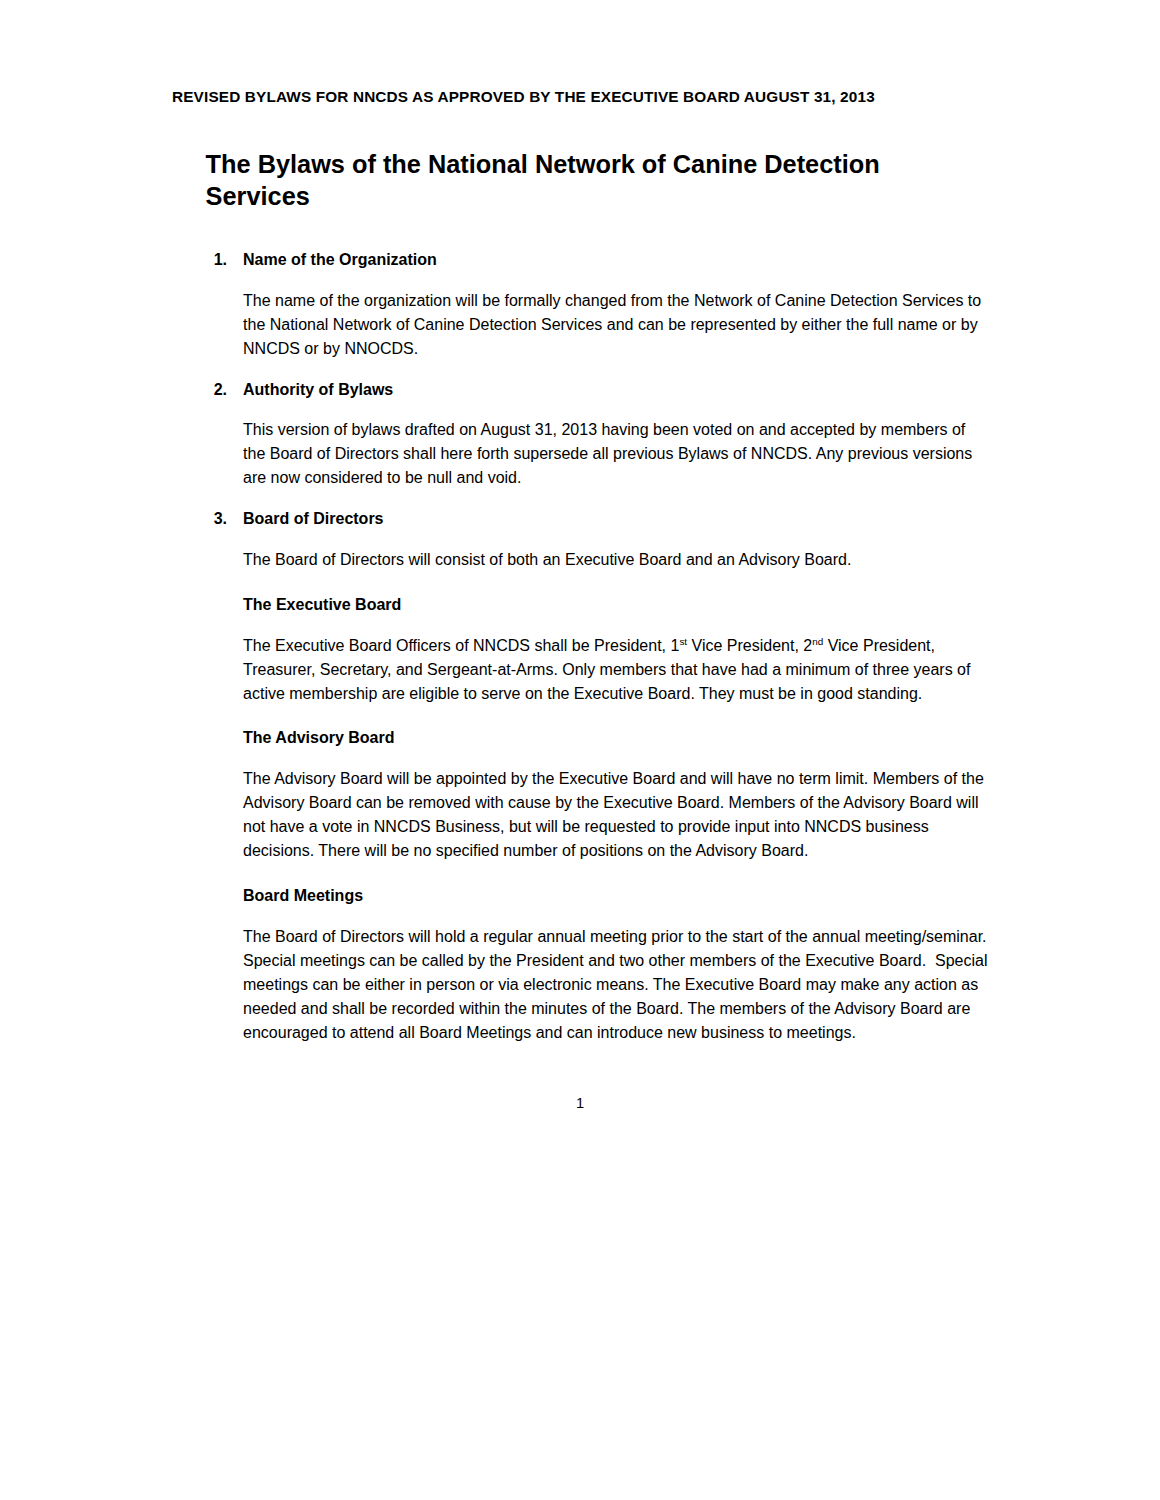REVISED BYLAWS FOR NNCDS AS APPROVED BY THE EXECUTIVE BOARD AUGUST 31, 2013
The Bylaws of the National Network of Canine Detection Services
Name of the Organization
The name of the organization will be formally changed from the Network of Canine Detection Services to the National Network of Canine Detection Services and can be represented by either the full name or by NNCDS or by NNOCDS.
Authority of Bylaws
This version of bylaws drafted on August 31, 2013 having been voted on and accepted by members of the Board of Directors shall here forth supersede all previous Bylaws of NNCDS. Any previous versions are now considered to be null and void.
Board of Directors
The Board of Directors will consist of both an Executive Board and an Advisory Board.
The Executive Board
The Executive Board Officers of NNCDS shall be President, 1st Vice President, 2nd Vice President, Treasurer, Secretary, and Sergeant-at-Arms. Only members that have had a minimum of three years of active membership are eligible to serve on the Executive Board. They must be in good standing.
The Advisory Board
The Advisory Board will be appointed by the Executive Board and will have no term limit. Members of the Advisory Board can be removed with cause by the Executive Board. Members of the Advisory Board will not have a vote in NNCDS Business, but will be requested to provide input into NNCDS business decisions. There will be no specified number of positions on the Advisory Board.
Board Meetings
The Board of Directors will hold a regular annual meeting prior to the start of the annual meeting/seminar. Special meetings can be called by the President and two other members of the Executive Board. Special meetings can be either in person or via electronic means. The Executive Board may make any action as needed and shall be recorded within the minutes of the Board. The members of the Advisory Board are encouraged to attend all Board Meetings and can introduce new business to meetings.
1